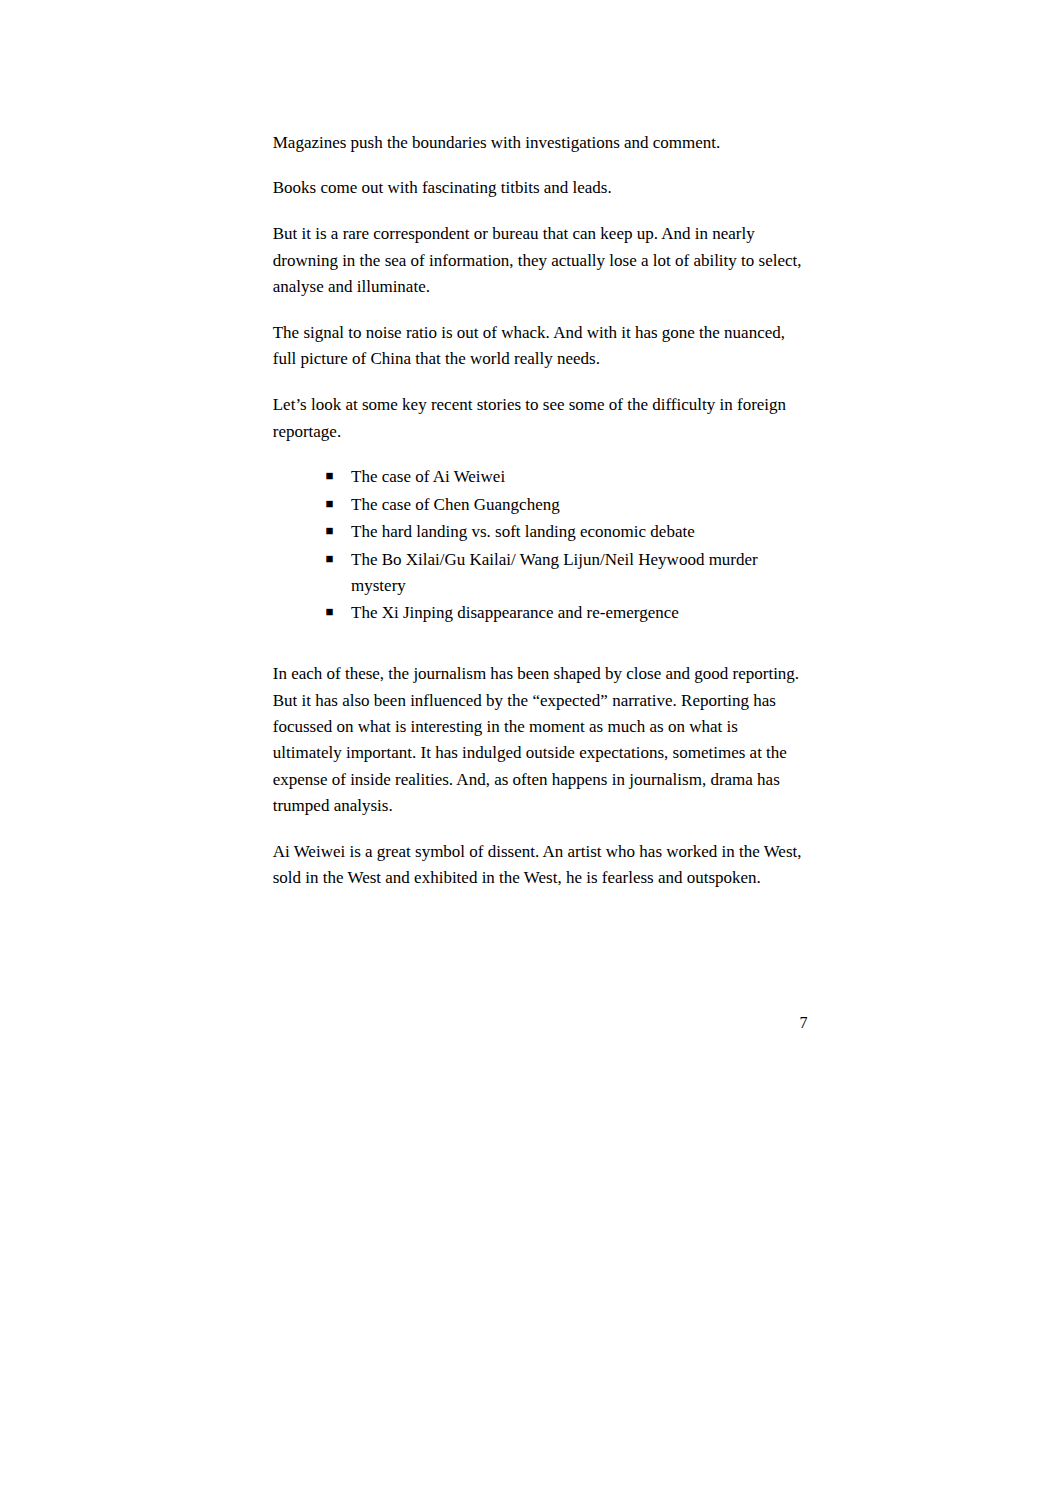Magazines push the boundaries with investigations and comment.
Books come out with fascinating titbits and leads.
But it is a rare correspondent or bureau that can keep up. And in nearly drowning in the sea of information, they actually lose a lot of ability to select, analyse and illuminate.
The signal to noise ratio is out of whack. And with it has gone the nuanced, full picture of China that the world really needs.
Let’s look at some key recent stories to see some of the difficulty in foreign reportage.
The case of Ai Weiwei
The case of Chen Guangcheng
The hard landing vs. soft landing economic debate
The Bo Xilai/Gu Kailai/ Wang Lijun/Neil Heywood murder mystery
The Xi Jinping disappearance and re-emergence
In each of these, the journalism has been shaped by close and good reporting. But it has also been influenced by the “expected” narrative. Reporting has focussed on what is interesting in the moment as much as on what is ultimately important. It has indulged outside expectations, sometimes at the expense of inside realities. And, as often happens in journalism, drama has trumped analysis.
Ai Weiwei is a great symbol of dissent. An artist who has worked in the West, sold in the West and exhibited in the West, he is fearless and outspoken.
7